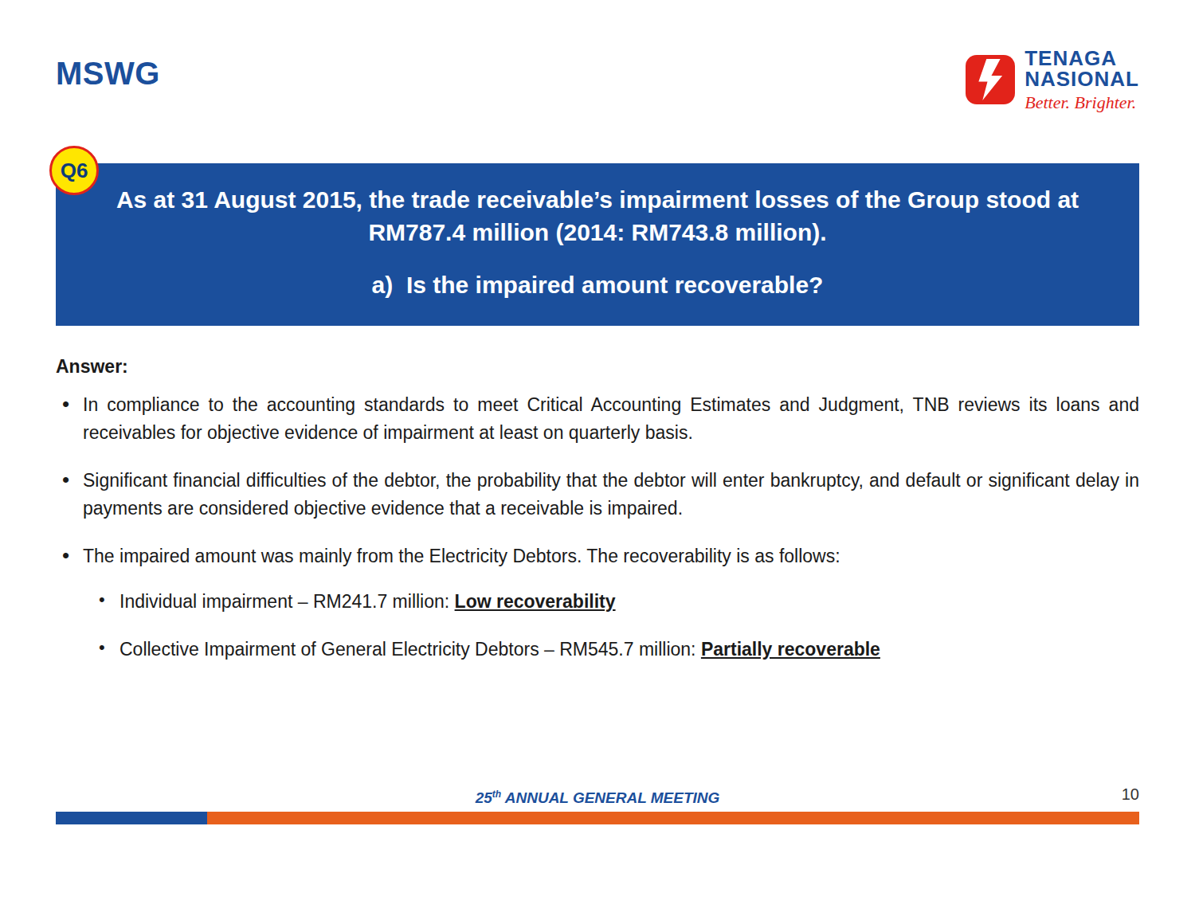MSWG
TENAGA NASIONAL Better. Brighter.
Q6
As at 31 August 2015, the trade receivable’s impairment losses of the Group stood at RM787.4 million (2014: RM743.8 million).
a) Is the impaired amount recoverable?
Answer:
In compliance to the accounting standards to meet Critical Accounting Estimates and Judgment, TNB reviews its loans and receivables for objective evidence of impairment at least on quarterly basis.
Significant financial difficulties of the debtor, the probability that the debtor will enter bankruptcy, and default or significant delay in payments are considered objective evidence that a receivable is impaired.
The impaired amount was mainly from the Electricity Debtors. The recoverability is as follows:
Individual impairment – RM241.7 million: Low recoverability
Collective Impairment of General Electricity Debtors – RM545.7 million: Partially recoverable
25th ANNUAL GENERAL MEETING
10